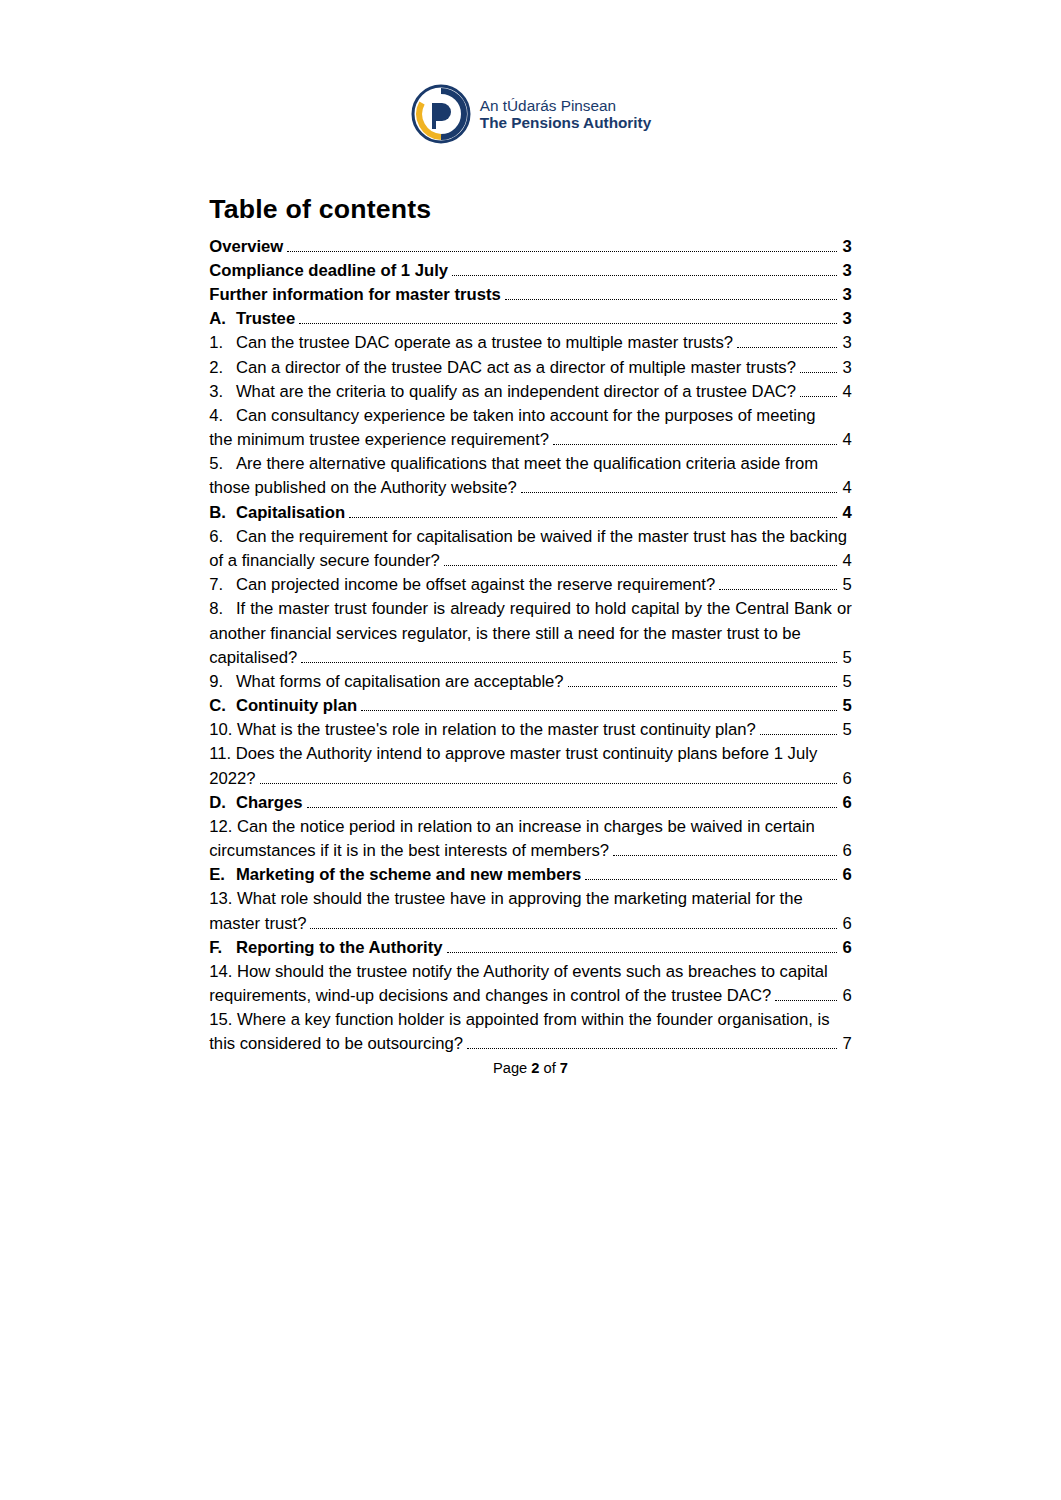An tÚdarás Pinsean The Pensions Authority
Table of contents
Overview 3
Compliance deadline of 1 July 3
Further information for master trusts 3
A. Trustee 3
1. Can the trustee DAC operate as a trustee to multiple master trusts? 3
2. Can a director of the trustee DAC act as a director of multiple master trusts? 3
3. What are the criteria to qualify as an independent director of a trustee DAC? 4
4. Can consultancy experience be taken into account for the purposes of meeting the minimum trustee experience requirement? 4
5. Are there alternative qualifications that meet the qualification criteria aside from those published on the Authority website? 4
B. Capitalisation 4
6. Can the requirement for capitalisation be waived if the master trust has the backing of a financially secure founder? 4
7. Can projected income be offset against the reserve requirement? 5
8. If the master trust founder is already required to hold capital by the Central Bank or another financial services regulator, is there still a need for the master trust to be capitalised? 5
9. What forms of capitalisation are acceptable? 5
C. Continuity plan 5
10. What is the trustee's role in relation to the master trust continuity plan? 5
11. Does the Authority intend to approve master trust continuity plans before 1 July 2022? 6
D. Charges 6
12. Can the notice period in relation to an increase in charges be waived in certain circumstances if it is in the best interests of members? 6
E. Marketing of the scheme and new members 6
13. What role should the trustee have in approving the marketing material for the master trust? 6
F. Reporting to the Authority 6
14. How should the trustee notify the Authority of events such as breaches to capital requirements, wind-up decisions and changes in control of the trustee DAC? 6
15. Where a key function holder is appointed from within the founder organisation, is this considered to be outsourcing? 7
Page 2 of 7